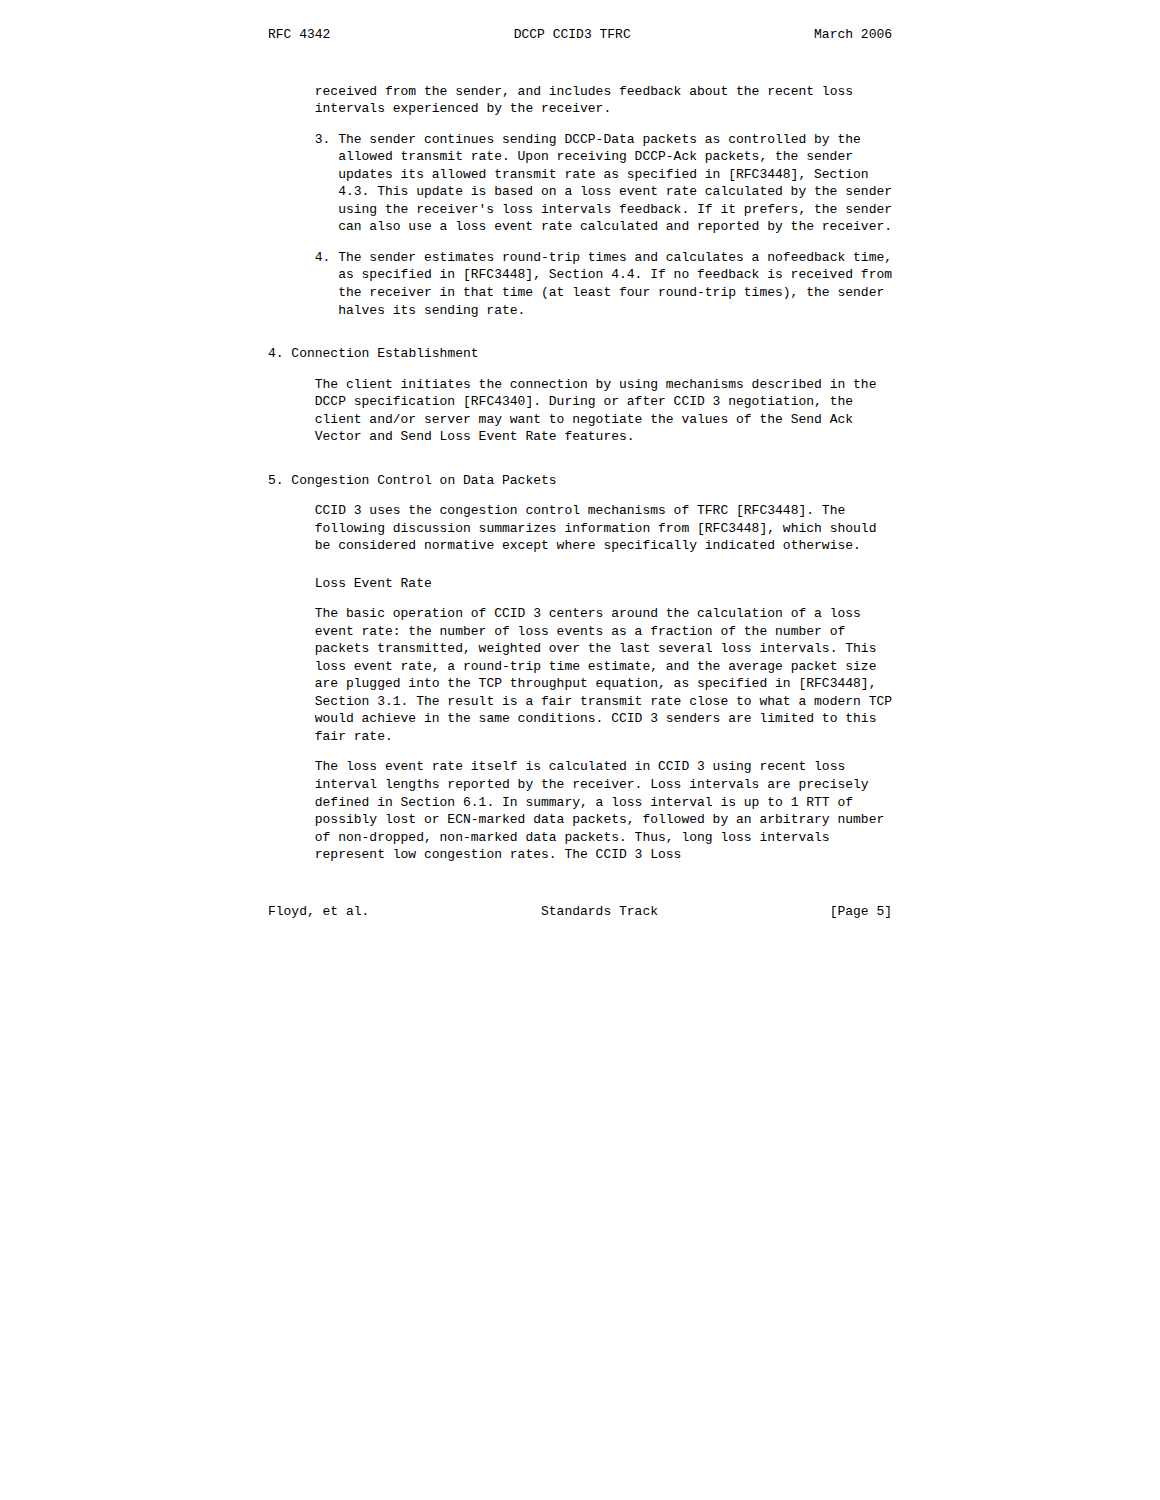RFC 4342 DCCP CCID3 TFRC March 2006
received from the sender, and includes feedback about the recent loss intervals experienced by the receiver.
3. The sender continues sending DCCP-Data packets as controlled by the allowed transmit rate. Upon receiving DCCP-Ack packets, the sender updates its allowed transmit rate as specified in [RFC3448], Section 4.3. This update is based on a loss event rate calculated by the sender using the receiver's loss intervals feedback. If it prefers, the sender can also use a loss event rate calculated and reported by the receiver.
4. The sender estimates round-trip times and calculates a nofeedback time, as specified in [RFC3448], Section 4.4. If no feedback is received from the receiver in that time (at least four round-trip times), the sender halves its sending rate.
4. Connection Establishment
The client initiates the connection by using mechanisms described in the DCCP specification [RFC4340]. During or after CCID 3 negotiation, the client and/or server may want to negotiate the values of the Send Ack Vector and Send Loss Event Rate features.
5. Congestion Control on Data Packets
CCID 3 uses the congestion control mechanisms of TFRC [RFC3448]. The following discussion summarizes information from [RFC3448], which should be considered normative except where specifically indicated otherwise.
Loss Event Rate
The basic operation of CCID 3 centers around the calculation of a loss event rate: the number of loss events as a fraction of the number of packets transmitted, weighted over the last several loss intervals. This loss event rate, a round-trip time estimate, and the average packet size are plugged into the TCP throughput equation, as specified in [RFC3448], Section 3.1. The result is a fair transmit rate close to what a modern TCP would achieve in the same conditions. CCID 3 senders are limited to this fair rate.
The loss event rate itself is calculated in CCID 3 using recent loss interval lengths reported by the receiver. Loss intervals are precisely defined in Section 6.1. In summary, a loss interval is up to 1 RTT of possibly lost or ECN-marked data packets, followed by an arbitrary number of non-dropped, non-marked data packets. Thus, long loss intervals represent low congestion rates. The CCID 3 Loss
Floyd, et al. Standards Track [Page 5]